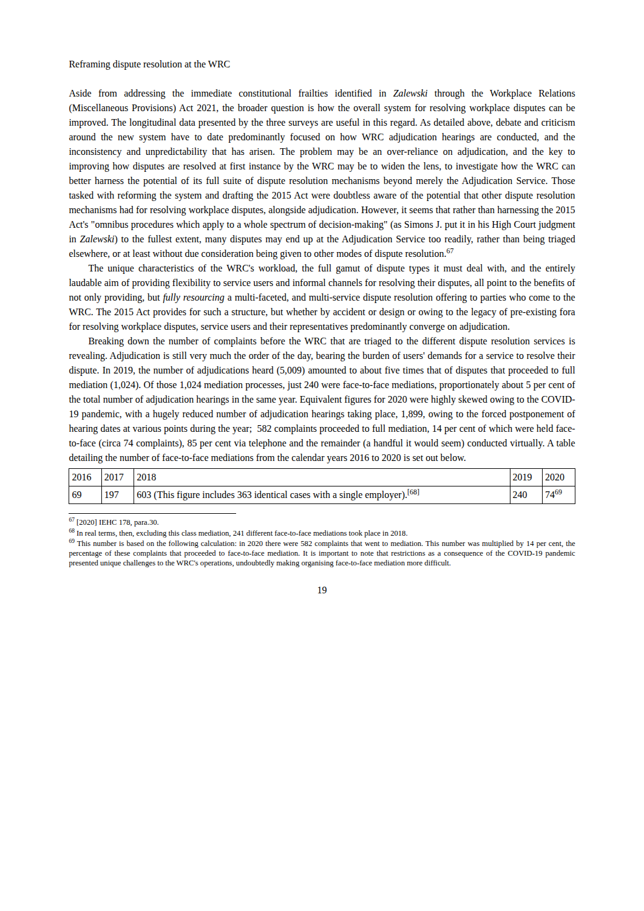Reframing dispute resolution at the WRC
Aside from addressing the immediate constitutional frailties identified in Zalewski through the Workplace Relations (Miscellaneous Provisions) Act 2021, the broader question is how the overall system for resolving workplace disputes can be improved. The longitudinal data presented by the three surveys are useful in this regard. As detailed above, debate and criticism around the new system have to date predominantly focused on how WRC adjudication hearings are conducted, and the inconsistency and unpredictability that has arisen. The problem may be an over-reliance on adjudication, and the key to improving how disputes are resolved at first instance by the WRC may be to widen the lens, to investigate how the WRC can better harness the potential of its full suite of dispute resolution mechanisms beyond merely the Adjudication Service. Those tasked with reforming the system and drafting the 2015 Act were doubtless aware of the potential that other dispute resolution mechanisms had for resolving workplace disputes, alongside adjudication. However, it seems that rather than harnessing the 2015 Act's "omnibus procedures which apply to a whole spectrum of decision-making" (as Simons J. put it in his High Court judgment in Zalewski) to the fullest extent, many disputes may end up at the Adjudication Service too readily, rather than being triaged elsewhere, or at least without due consideration being given to other modes of dispute resolution.67
The unique characteristics of the WRC's workload, the full gamut of dispute types it must deal with, and the entirely laudable aim of providing flexibility to service users and informal channels for resolving their disputes, all point to the benefits of not only providing, but fully resourcing a multi-faceted, and multi-service dispute resolution offering to parties who come to the WRC. The 2015 Act provides for such a structure, but whether by accident or design or owing to the legacy of pre-existing fora for resolving workplace disputes, service users and their representatives predominantly converge on adjudication.
Breaking down the number of complaints before the WRC that are triaged to the different dispute resolution services is revealing. Adjudication is still very much the order of the day, bearing the burden of users' demands for a service to resolve their dispute. In 2019, the number of adjudications heard (5,009) amounted to about five times that of disputes that proceeded to full mediation (1,024). Of those 1,024 mediation processes, just 240 were face-to-face mediations, proportionately about 5 per cent of the total number of adjudication hearings in the same year. Equivalent figures for 2020 were highly skewed owing to the COVID-19 pandemic, with a hugely reduced number of adjudication hearings taking place, 1,899, owing to the forced postponement of hearing dates at various points during the year; 582 complaints proceeded to full mediation, 14 per cent of which were held face-to-face (circa 74 complaints), 85 per cent via telephone and the remainder (a handful it would seem) conducted virtually. A table detailing the number of face-to-face mediations from the calendar years 2016 to 2020 is set out below.
| 2016 | 2017 | 2018 | 2019 | 2020 |
| 69 | 197 | 603 (This figure includes 363 identical cases with a single employer). [68] | 240 | 74 69 |
67 [2020] IEHC 178, para.30.
68 In real terms, then, excluding this class mediation, 241 different face-to-face mediations took place in 2018.
69 This number is based on the following calculation: in 2020 there were 582 complaints that went to mediation. This number was multiplied by 14 per cent, the percentage of these complaints that proceeded to face-to-face mediation. It is important to note that restrictions as a consequence of the COVID-19 pandemic presented unique challenges to the WRC's operations, undoubtedly making organising face-to-face mediation more difficult.
19